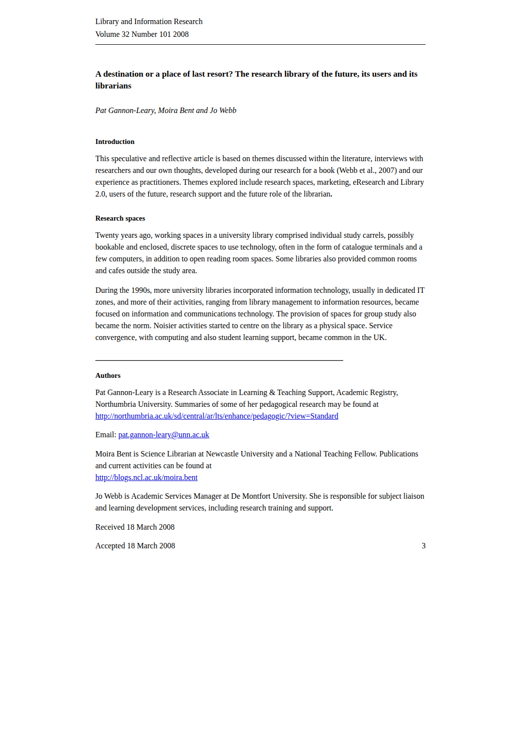Library and Information Research
Volume 32 Number 101 2008
A destination or a place of last resort? The research library of the future, its users and its librarians
Pat Gannon-Leary, Moira Bent and Jo Webb
Introduction
This speculative and reflective article is based on themes discussed within the literature, interviews with researchers and our own thoughts, developed during our research for a book (Webb et al., 2007) and our experience as practitioners. Themes explored include research spaces, marketing, eResearch and Library 2.0, users of the future, research support and the future role of the librarian.
Research spaces
Twenty years ago, working spaces in a university library comprised individual study carrels, possibly bookable and enclosed, discrete spaces to use technology, often in the form of catalogue terminals and a few computers, in addition to open reading room spaces. Some libraries also provided common rooms and cafes outside the study area.
During the 1990s, more university libraries incorporated information technology, usually in dedicated IT zones, and more of their activities, ranging from library management to information resources, became focused on information and communications technology. The provision of spaces for group study also became the norm. Noisier activities started to centre on the library as a physical space. Service convergence, with computing and also student learning support, became common in the UK.
_______________________________________________________________
Authors
Pat Gannon-Leary is a Research Associate in Learning & Teaching Support, Academic Registry, Northumbria University. Summaries of some of her pedagogical research may be found at
http://northumbria.ac.uk/sd/central/ar/lts/enhance/pedagogic/?view=Standard
Email: pat.gannon-leary@unn.ac.uk
Moira Bent is Science Librarian at Newcastle University and a National Teaching Fellow. Publications and current activities can be found at
http://blogs.ncl.ac.uk/moira.bent
Jo Webb is Academic Services Manager at De Montfort University. She is responsible for subject liaison and learning development services, including research training and support.
Received 18 March 2008
Accepted 18 March 2008 3